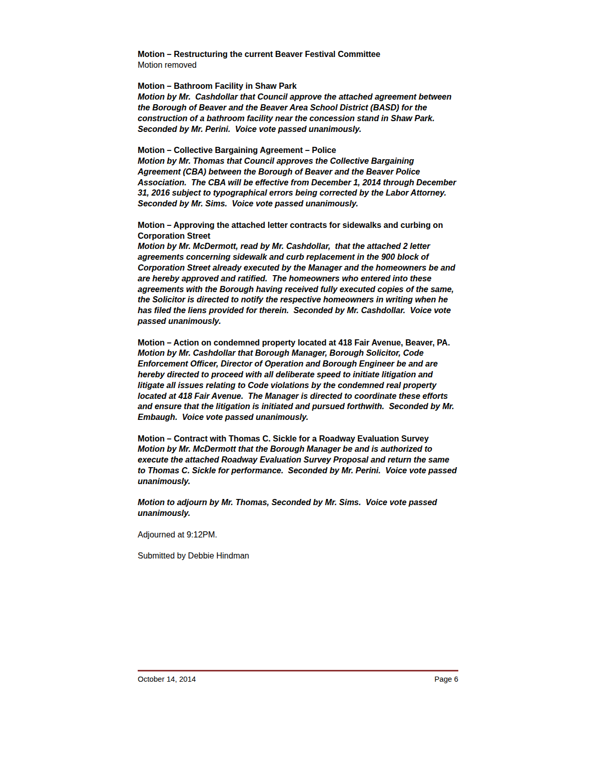Motion – Restructuring the current Beaver Festival Committee
Motion removed
Motion – Bathroom Facility in Shaw Park
Motion by Mr. Cashdollar that Council approve the attached agreement between the Borough of Beaver and the Beaver Area School District (BASD) for the construction of a bathroom facility near the concession stand in Shaw Park. Seconded by Mr. Perini. Voice vote passed unanimously.
Motion – Collective Bargaining Agreement – Police
Motion by Mr. Thomas that Council approves the Collective Bargaining Agreement (CBA) between the Borough of Beaver and the Beaver Police Association. The CBA will be effective from December 1, 2014 through December 31, 2016 subject to typographical errors being corrected by the Labor Attorney. Seconded by Mr. Sims. Voice vote passed unanimously.
Motion – Approving the attached letter contracts for sidewalks and curbing on Corporation Street
Motion by Mr. McDermott, read by Mr. Cashdollar, that the attached 2 letter agreements concerning sidewalk and curb replacement in the 900 block of Corporation Street already executed by the Manager and the homeowners be and are hereby approved and ratified. The homeowners who entered into these agreements with the Borough having received fully executed copies of the same, the Solicitor is directed to notify the respective homeowners in writing when he has filed the liens provided for therein. Seconded by Mr. Cashdollar. Voice vote passed unanimously.
Motion – Action on condemned property located at 418 Fair Avenue, Beaver, PA.
Motion by Mr. Cashdollar that Borough Manager, Borough Solicitor, Code Enforcement Officer, Director of Operation and Borough Engineer be and are hereby directed to proceed with all deliberate speed to initiate litigation and litigate all issues relating to Code violations by the condemned real property located at 418 Fair Avenue. The Manager is directed to coordinate these efforts and ensure that the litigation is initiated and pursued forthwith. Seconded by Mr. Embaugh. Voice vote passed unanimously.
Motion – Contract with Thomas C. Sickle for a Roadway Evaluation Survey
Motion by Mr. McDermott that the Borough Manager be and is authorized to execute the attached Roadway Evaluation Survey Proposal and return the same to Thomas C. Sickle for performance. Seconded by Mr. Perini. Voice vote passed unanimously.
Motion to adjourn by Mr. Thomas, Seconded by Mr. Sims. Voice vote passed unanimously.
Adjourned at 9:12PM.
Submitted by Debbie Hindman
October 14, 2014 Page 6